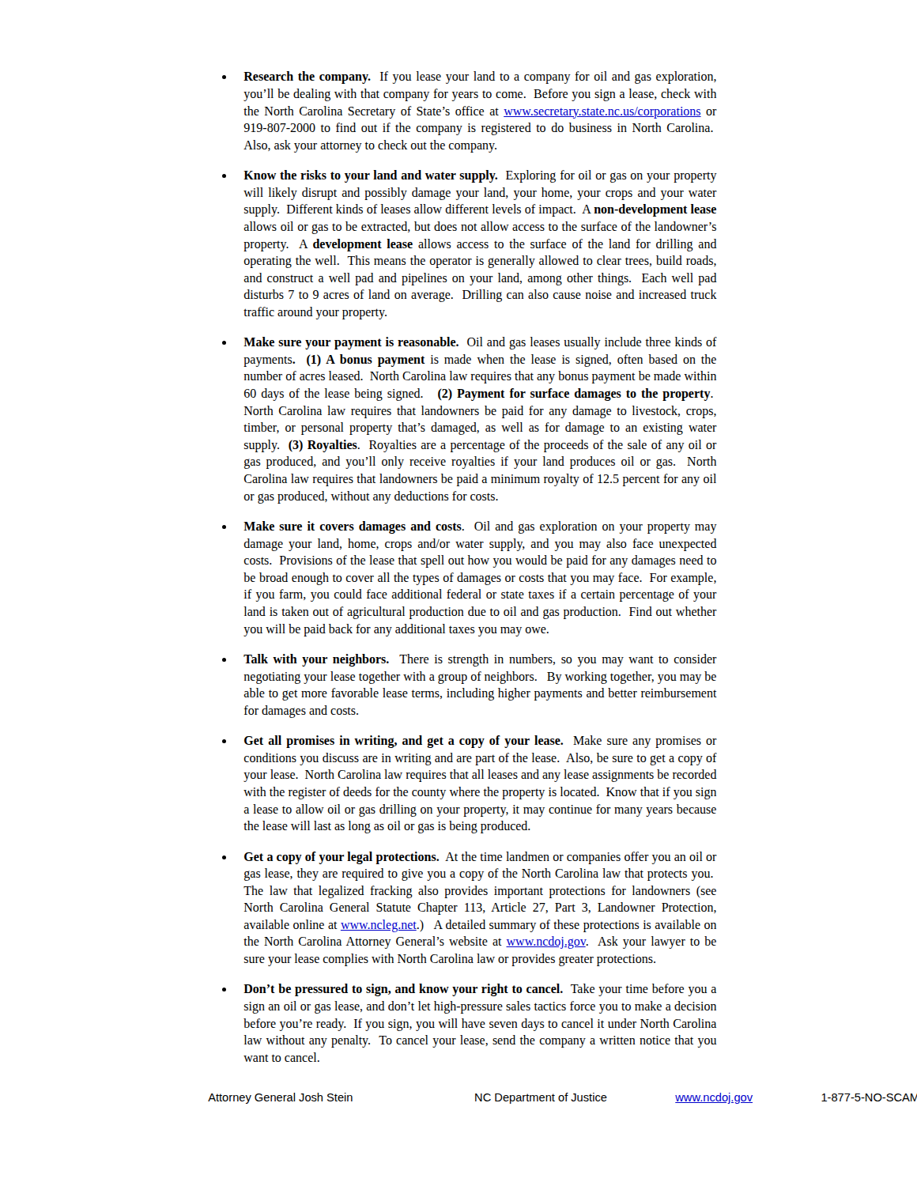Research the company. If you lease your land to a company for oil and gas exploration, you’ll be dealing with that company for years to come. Before you sign a lease, check with the North Carolina Secretary of State’s office at www.secretary.state.nc.us/corporations or 919-807-2000 to find out if the company is registered to do business in North Carolina. Also, ask your attorney to check out the company.
Know the risks to your land and water supply. Exploring for oil or gas on your property will likely disrupt and possibly damage your land, your home, your crops and your water supply. Different kinds of leases allow different levels of impact. A non-development lease allows oil or gas to be extracted, but does not allow access to the surface of the landowner’s property. A development lease allows access to the surface of the land for drilling and operating the well. This means the operator is generally allowed to clear trees, build roads, and construct a well pad and pipelines on your land, among other things. Each well pad disturbs 7 to 9 acres of land on average. Drilling can also cause noise and increased truck traffic around your property.
Make sure your payment is reasonable. Oil and gas leases usually include three kinds of payments. (1) A bonus payment is made when the lease is signed, often based on the number of acres leased. North Carolina law requires that any bonus payment be made within 60 days of the lease being signed. (2) Payment for surface damages to the property. North Carolina law requires that landowners be paid for any damage to livestock, crops, timber, or personal property that’s damaged, as well as for damage to an existing water supply. (3) Royalties. Royalties are a percentage of the proceeds of the sale of any oil or gas produced, and you’ll only receive royalties if your land produces oil or gas. North Carolina law requires that landowners be paid a minimum royalty of 12.5 percent for any oil or gas produced, without any deductions for costs.
Make sure it covers damages and costs. Oil and gas exploration on your property may damage your land, home, crops and/or water supply, and you may also face unexpected costs. Provisions of the lease that spell out how you would be paid for any damages need to be broad enough to cover all the types of damages or costs that you may face. For example, if you farm, you could face additional federal or state taxes if a certain percentage of your land is taken out of agricultural production due to oil and gas production. Find out whether you will be paid back for any additional taxes you may owe.
Talk with your neighbors. There is strength in numbers, so you may want to consider negotiating your lease together with a group of neighbors. By working together, you may be able to get more favorable lease terms, including higher payments and better reimbursement for damages and costs.
Get all promises in writing, and get a copy of your lease. Make sure any promises or conditions you discuss are in writing and are part of the lease. Also, be sure to get a copy of your lease. North Carolina law requires that all leases and any lease assignments be recorded with the register of deeds for the county where the property is located. Know that if you sign a lease to allow oil or gas drilling on your property, it may continue for many years because the lease will last as long as oil or gas is being produced.
Get a copy of your legal protections. At the time landmen or companies offer you an oil or gas lease, they are required to give you a copy of the North Carolina law that protects you. The law that legalized fracking also provides important protections for landowners (see North Carolina General Statute Chapter 113, Article 27, Part 3, Landowner Protection, available online at www.ncleg.net.) A detailed summary of these protections is available on the North Carolina Attorney General’s website at www.ncdoj.gov. Ask your lawyer to be sure your lease complies with North Carolina law or provides greater protections.
Don’t be pressured to sign, and know your right to cancel. Take your time before you a sign an oil or gas lease, and don’t let high-pressure sales tactics force you to make a decision before you’re ready. If you sign, you will have seven days to cancel it under North Carolina law without any penalty. To cancel your lease, send the company a written notice that you want to cancel.
Attorney General Josh Stein NC Department of Justice www.ncdoj.gov 1-877-5-NO-SCAM